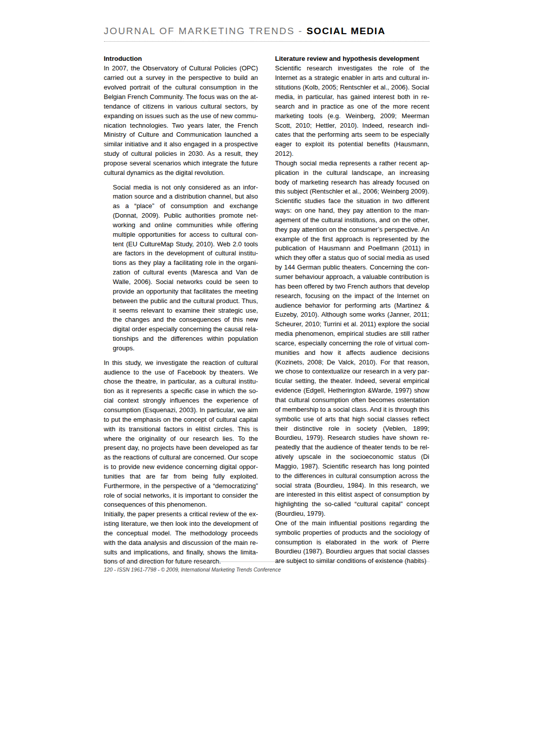JOURNAL OF MARKETING TRENDS - SOCIAL MEDIA
Introduction
In 2007, the Observatory of Cultural Policies (OPC) carried out a survey in the perspective to build an evolved portrait of the cultural consumption in the Belgian French Community. The focus was on the attendance of citizens in various cultural sectors, by expanding on issues such as the use of new communication technologies. Two years later, the French Ministry of Culture and Communication launched a similar initiative and it also engaged in a prospective study of cultural policies in 2030. As a result, they propose several scenarios which integrate the future cultural dynamics as the digital revolution.
Social media is not only considered as an information source and a distribution channel, but also as a “place” of consumption and exchange (Donnat, 2009). Public authorities promote networking and online communities while offering multiple opportunities for access to cultural content (EU CultureMap Study, 2010). Web 2.0 tools are factors in the development of cultural institutions as they play a facilitating role in the organization of cultural events (Maresca and Van de Walle, 2006). Social networks could be seen to provide an opportunity that facilitates the meeting between the public and the cultural product. Thus, it seems relevant to examine their strategic use, the changes and the consequences of this new digital order especially concerning the causal relationships and the differences within population groups.
In this study, we investigate the reaction of cultural audience to the use of Facebook by theaters. We chose the theatre, in particular, as a cultural institution as it represents a specific case in which the social context strongly influences the experience of consumption (Esquenazi, 2003). In particular, we aim to put the emphasis on the concept of cultural capital with its transitional factors in elitist circles. This is where the originality of our research lies. To the present day, no projects have been developed as far as the reactions of cultural are concerned. Our scope is to provide new evidence concerning digital opportunities that are far from being fully exploited. Furthermore, in the perspective of a “democratizing” role of social networks, it is important to consider the consequences of this phenomenon.
Initially, the paper presents a critical review of the existing literature, we then look into the development of the conceptual model. The methodology proceeds with the data analysis and discussion of the main results and implications, and finally, shows the limitations of and direction for future research.
Literature review and hypothesis development
Scientific research investigates the role of the Internet as a strategic enabler in arts and cultural institutions (Kolb, 2005; Rentschler et al., 2006). Social media, in particular, has gained interest both in research and in practice as one of the more recent marketing tools (e.g. Weinberg, 2009; Meerman Scott, 2010; Hettler, 2010). Indeed, research indicates that the performing arts seem to be especially eager to exploit its potential benefits (Hausmann, 2012).
Though social media represents a rather recent application in the cultural landscape, an increasing body of marketing research has already focused on this subject (Rentschler et al., 2006; Weinberg 2009). Scientific studies face the situation in two different ways: on one hand, they pay attention to the management of the cultural institutions, and on the other, they pay attention on the consumer’s perspective. An example of the first approach is represented by the publication of Hausmann and Poellmann (2011) in which they offer a status quo of social media as used by 144 German public theaters. Concerning the consumer behaviour approach, a valuable contribution is has been offered by two French authors that develop research, focusing on the impact of the Internet on audience behavior for performing arts (Martinez & Euzeby, 2010). Although some works (Janner, 2011; Scheurer, 2010; Turrini et al. 2011) explore the social media phenomenon, empirical studies are still rather scarce, especially concerning the role of virtual communities and how it affects audience decisions (Kozinets, 2008; De Valck, 2010). For that reason, we chose to contextualize our research in a very particular setting, the theater. Indeed, several empirical evidence (Edgell, Hetherington &Warde, 1997) show that cultural consumption often becomes ostentation of membership to a social class. And it is through this symbolic use of arts that high social classes reflect their distinctive role in society (Veblen, 1899; Bourdieu, 1979). Research studies have shown repeatedly that the audience of theater tends to be relatively upscale in the socioeconomic status (Di Maggio, 1987). Scientific research has long pointed to the differences in cultural consumption across the social strata (Bourdieu, 1984). In this research, we are interested in this elitist aspect of consumption by highlighting the so-called “cultural capital” concept (Bourdieu, 1979).
One of the main influential positions regarding the symbolic properties of products and the sociology of consumption is elaborated in the work of Pierre Bourdieu (1987). Bourdieu argues that social classes are subject to similar conditions of existence (habits)
120 - ISSN 1961-7798 - © 2009, International Marketing Trends Conference